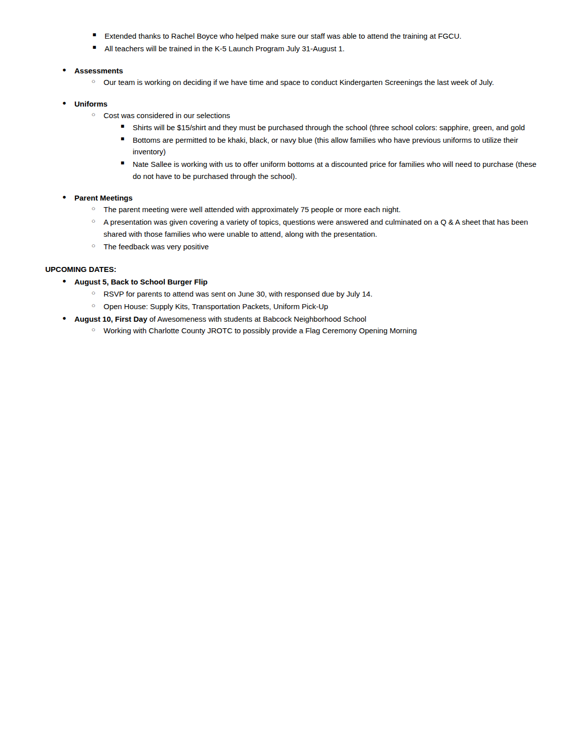Extended thanks to Rachel Boyce who helped make sure our staff was able to attend the training at FGCU.
All teachers will be trained in the K-5 Launch Program July 31-August 1.
Assessments
Our team is working on deciding if we have time and space to conduct Kindergarten Screenings the last week of July.
Uniforms
Cost was considered in our selections
Shirts will be $15/shirt and they must be purchased through the school (three school colors: sapphire, green, and gold
Bottoms are permitted to be khaki, black, or navy blue (this allow families who have previous uniforms to utilize their inventory)
Nate Sallee is working with us to offer uniform bottoms at a discounted price for families who will need to purchase (these do not have to be purchased through the school).
Parent Meetings
The parent meeting were well attended with approximately 75 people or more each night.
A presentation was given covering a variety of topics, questions were answered and culminated on a Q & A sheet that has been shared with those families who were unable to attend, along with the presentation.
The feedback was very positive
UPCOMING DATES:
August 5, Back to School Burger Flip
RSVP for parents to attend was sent on June 30, with responsed due by July 14.
Open House: Supply Kits, Transportation Packets, Uniform Pick-Up
August 10, First Day of Awesomeness with students at Babcock Neighborhood School
Working with Charlotte County JROTC to possibly provide a Flag Ceremony Opening Morning